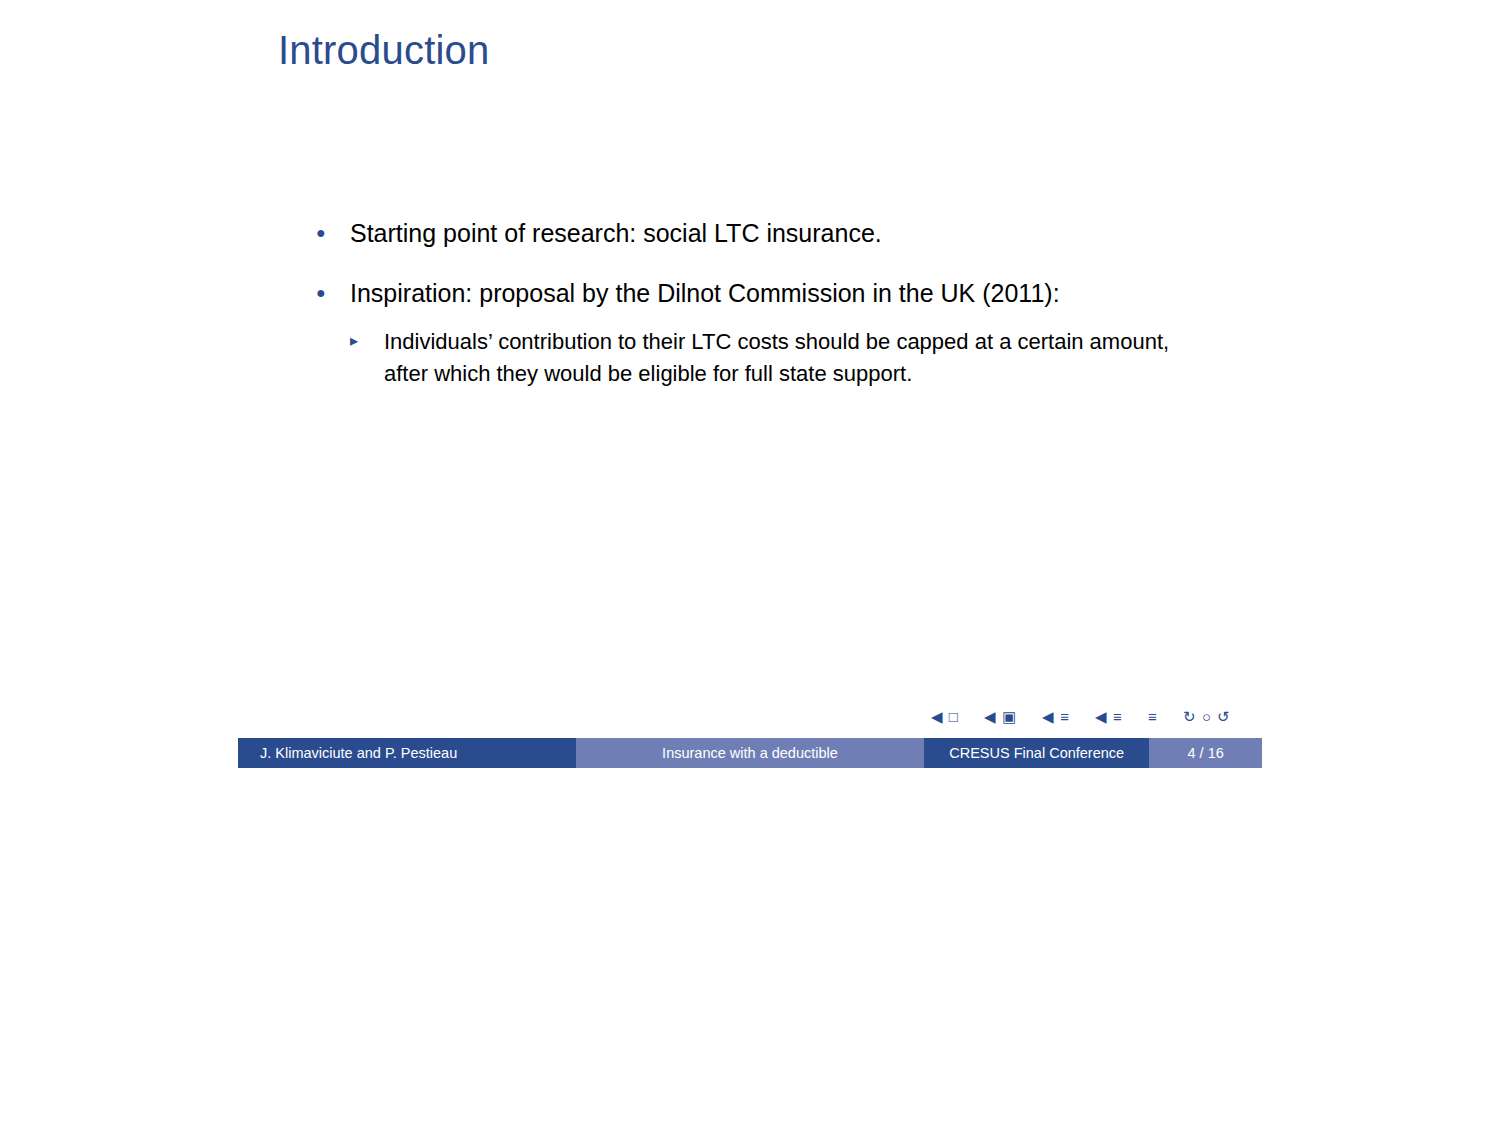Introduction
Starting point of research: social LTC insurance.
Inspiration: proposal by the Dilnot Commission in the UK (2011):
Individuals’ contribution to their LTC costs should be capped at a certain amount, after which they would be eligible for full state support.
◀□ ◀▣ ◀≡ ◀≡ ≡ ↻○↺
J. Klimaviciute and P. Pestieau
Insurance with a deductible
CRESUS Final Conference
4 / 16